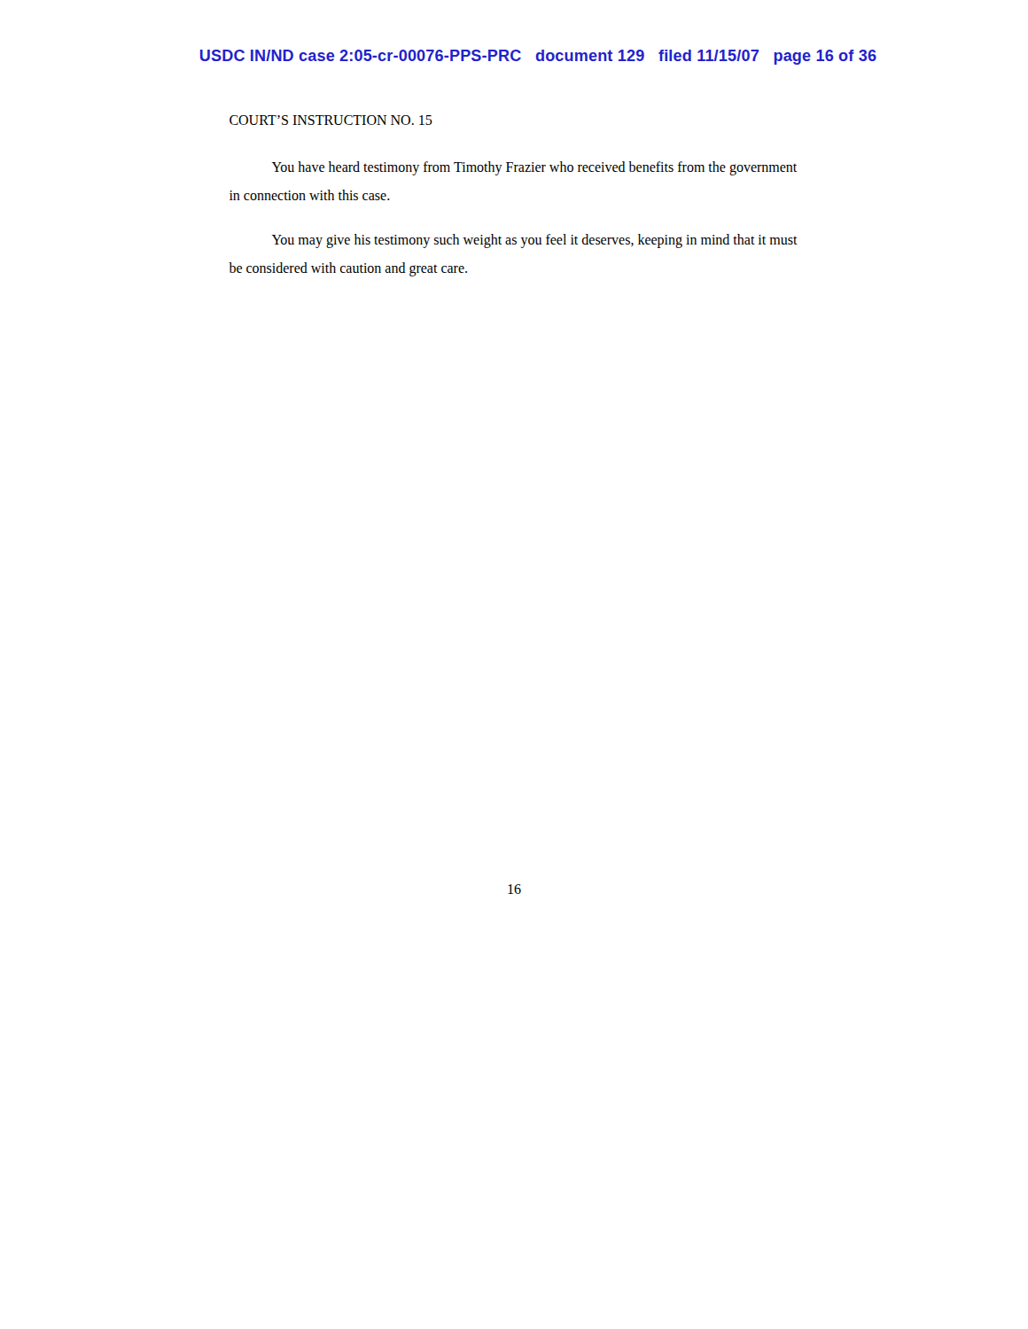USDC IN/ND case 2:05-cr-00076-PPS-PRC document 129 filed 11/15/07 page 16 of 36
COURT’S INSTRUCTION NO. 15
You have heard testimony from Timothy Frazier who received benefits from the government in connection with this case.
You may give his testimony such weight as you feel it deserves, keeping in mind that it must be considered with caution and great care.
16